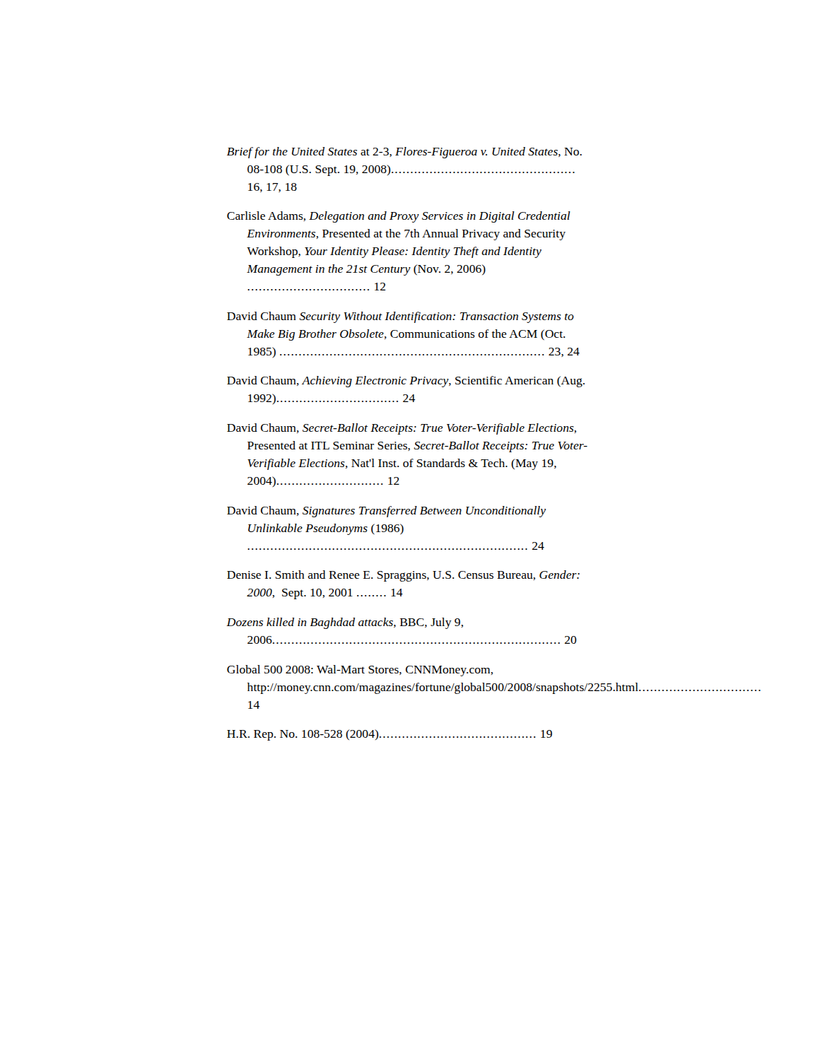Brief for the United States at 2-3, Flores-Figueroa v. United States, No. 08-108 (U.S. Sept. 19, 2008)................................................ 16, 17, 18
Carlisle Adams, Delegation and Proxy Services in Digital Credential Environments, Presented at the 7th Annual Privacy and Security Workshop, Your Identity Please: Identity Theft and Identity Management in the 21st Century (Nov. 2, 2006) ................................ 12
David Chaum Security Without Identification: Transaction Systems to Make Big Brother Obsolete, Communications of the ACM (Oct. 1985) ..................................................................... 23, 24
David Chaum, Achieving Electronic Privacy, Scientific American (Aug. 1992)................................ 24
David Chaum, Secret-Ballot Receipts: True Voter-Verifiable Elections, Presented at ITL Seminar Series, Secret-Ballot Receipts: True Voter-Verifiable Elections, Nat'l Inst. of Standards & Tech. (May 19, 2004)............................ 12
David Chaum, Signatures Transferred Between Unconditionally Unlinkable Pseudonyms (1986) ......................................................................... 24
Denise I. Smith and Renee E. Spraggins, U.S. Census Bureau, Gender: 2000, Sept. 10, 2001 ........ 14
Dozens killed in Baghdad attacks, BBC, July 9, 2006........................................................................... 20
Global 500 2008: Wal-Mart Stores, CNNMoney.com, http://money.cnn.com/magazines/fortune/global500/2008/snapshots/2255.html................................ 14
H.R. Rep. No. 108-528 (2004)......................................... 19